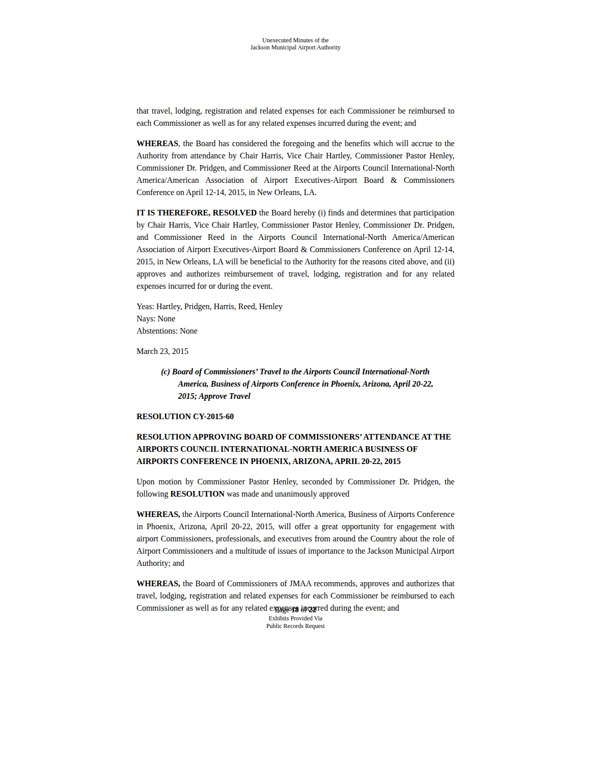Unexecuted Minutes of the
Jackson Municipal Airport Authority
that travel, lodging, registration and related expenses for each Commissioner be reimbursed to each Commissioner as well as for any related expenses incurred during the event; and
WHEREAS, the Board has considered the foregoing and the benefits which will accrue to the Authority from attendance by Chair Harris, Vice Chair Hartley, Commissioner Pastor Henley, Commissioner Dr. Pridgen, and Commissioner Reed at the Airports Council International-North America/American Association of Airport Executives-Airport Board & Commissioners Conference on April 12-14, 2015, in New Orleans, LA.
IT IS THEREFORE, RESOLVED the Board hereby (i) finds and determines that participation by Chair Harris, Vice Chair Hartley, Commissioner Pastor Henley, Commissioner Dr. Pridgen, and Commissioner Reed in the Airports Council International-North America/American Association of Airport Executives-Airport Board & Commissioners Conference on April 12-14, 2015, in New Orleans, LA will be beneficial to the Authority for the reasons cited above, and (ii) approves and authorizes reimbursement of travel, lodging, registration and for any related expenses incurred for or during the event.
Yeas: Hartley, Pridgen, Harris, Reed, Henley
Nays: None
Abstentions: None
March 23, 2015
(c) Board of Commissioners’ Travel to the Airports Council International-North
America, Business of Airports Conference in Phoenix, Arizona, April 20-22,
2015; Approve Travel
RESOLUTION CY-2015-60
RESOLUTION APPROVING BOARD OF COMMISSIONERS’ ATTENDANCE AT THE AIRPORTS COUNCIL INTERNATIONAL-NORTH AMERICA BUSINESS OF AIRPORTS CONFERENCE IN PHOENIX, ARIZONA, APRIL 20-22, 2015
Upon motion by Commissioner Pastor Henley, seconded by Commissioner Dr. Pridgen, the following RESOLUTION was made and unanimously approved
WHEREAS, the Airports Council International-North America, Business of Airports Conference in Phoenix, Arizona, April 20-22, 2015, will offer a great opportunity for engagement with airport Commissioners, professionals, and executives from around the Country about the role of Airport Commissioners and a multitude of issues of importance to the Jackson Municipal Airport Authority; and
WHEREAS, the Board of Commissioners of JMAA recommends, approves and authorizes that travel, lodging, registration and related expenses for each Commissioner be reimbursed to each Commissioner as well as for any related expenses incurred during the event; and
Page 18 of 22
Exhibits Provided Via
Public Records Request